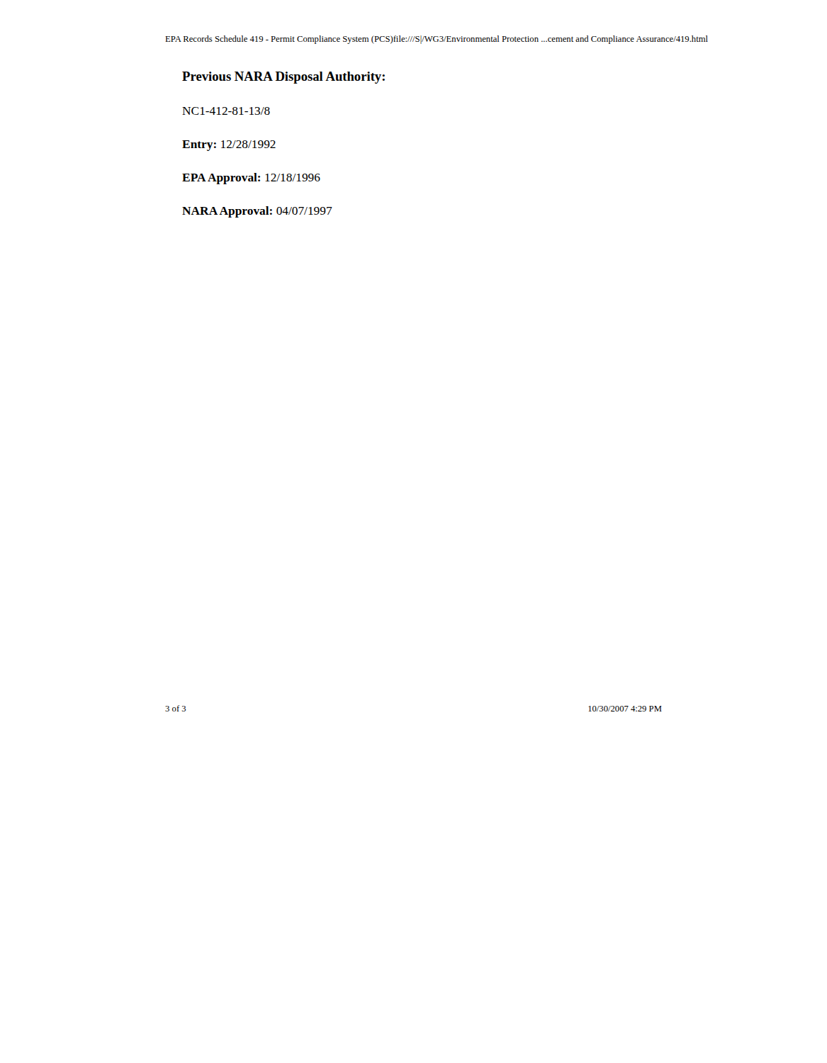EPA Records Schedule 419 - Permit Compliance System (PCS) file:///S|/WG3/Environmental Protection ...cement and Compliance Assurance/419.html
Previous NARA Disposal Authority:
NC1-412-81-13/8
Entry: 12/28/1992
EPA Approval: 12/18/1996
NARA Approval: 04/07/1997
3 of 3 10/30/2007 4:29 PM